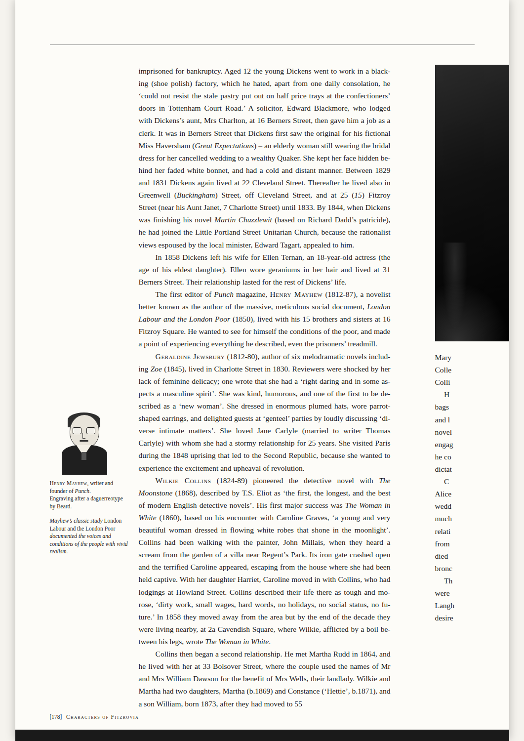Henry Mayhew, writer and founder of Punch.
Engraving after a daguerreotype by Beard.
Mayhew’s classic study London Labour and the London Poor documented the voices and conditions of the people with vivid realism.
imprisoned for bankruptcy. Aged 12 the young Dickens went to work in a blacking (shoe polish) factory, which he hated, apart from one daily consolation, he ‘could not resist the stale pastry put out on half price trays at the confectioners’ doors in Tottenham Court Road.’ A solicitor, Edward Blackmore, who lodged with Dickens’s aunt, Mrs Charlton, at 16 Berners Street, then gave him a job as a clerk. It was in Berners Street that Dickens first saw the original for his fictional Miss Haversham (Great Expectations) – an elderly woman still wearing the bridal dress for her cancelled wedding to a wealthy Quaker. She kept her face hidden behind her faded white bonnet, and had a cold and distant manner. Between 1829 and 1831 Dickens again lived at 22 Cleveland Street. Thereafter he lived also in Greenwell (Buckingham) Street, off Cleveland Street, and at 25 (15) Fitzroy Street (near his Aunt Janet, 7 Charlotte Street) until 1833. By 1844, when Dickens was finishing his novel Martin Chuzzlewit (based on Richard Dadd’s patricide), he had joined the Little Portland Street Unitarian Church, because the rationalist views espoused by the local minister, Edward Tagart, appealed to him.
In 1858 Dickens left his wife for Ellen Ternan, an 18-year-old actress (the age of his eldest daughter). Ellen wore geraniums in her hair and lived at 31 Berners Street. Their relationship lasted for the rest of Dickens’ life.
The first editor of Punch magazine, Henry Mayhew (1812-87), a novelist better known as the author of the massive, meticulous social document, London Labour and the London Poor (1850), lived with his 15 brothers and sisters at 16 Fitzroy Square. He wanted to see for himself the conditions of the poor, and made a point of experiencing everything he described, even the prisoners’ treadmill.
Geraldine Jewsbury (1812-80), author of six melodramatic novels including Zoe (1845), lived in Charlotte Street in 1830. Reviewers were shocked by her lack of feminine delicacy; one wrote that she had a ‘right daring and in some aspects a masculine spirit’. She was kind, humorous, and one of the first to be described as a ‘new woman’. She dressed in enormous plumed hats, wore parrot-shaped earrings, and delighted guests at ‘genteel’ parties by loudly discussing ‘diverse intimate matters’. She loved Jane Carlyle (married to writer Thomas Carlyle) with whom she had a stormy relationship for 25 years. She visited Paris during the 1848 uprising that led to the Second Republic, because she wanted to experience the excitement and upheaval of revolution.
Wilkie Collins (1824-89) pioneered the detective novel with The Moonstone (1868), described by T.S. Eliot as ‘the first, the longest, and the best of modern English detective novels’. His first major success was The Woman in White (1860), based on his encounter with Caroline Graves, ‘a young and very beautiful woman dressed in flowing white robes that shone in the moonlight’. Collins had been walking with the painter, John Millais, when they heard a scream from the garden of a villa near Regent’s Park. Its iron gate crashed open and the terrified Caroline appeared, escaping from the house where she had been held captive. With her daughter Harriet, Caroline moved in with Collins, who had lodgings at Howland Street. Collins described their life there as tough and morose, ‘dirty work, small wages, hard words, no holidays, no social status, no future.’ In 1858 they moved away from the area but by the end of the decade they were living nearby, at 2a Cavendish Square, where Wilkie, afflicted by a boil between his legs, wrote The Woman in White.
Collins then began a second relationship. He met Martha Rudd in 1864, and he lived with her at 33 Bolsover Street, where the couple used the names of Mr and Mrs William Dawson for the benefit of Mrs Wells, their landlady. Wilkie and Martha had two daughters, Martha (b.1869) and Constance (‘Hettie’, b.1871), and a son William, born 1873, after they had moved to 55
Mary
Colle
Colli
H
bags
and l
novel
engag
he co
dictat
C
Alice
wedd
much
relati
from
died
bronc
Th
were
Langh
desire
[178] Characters of Fitzrovia